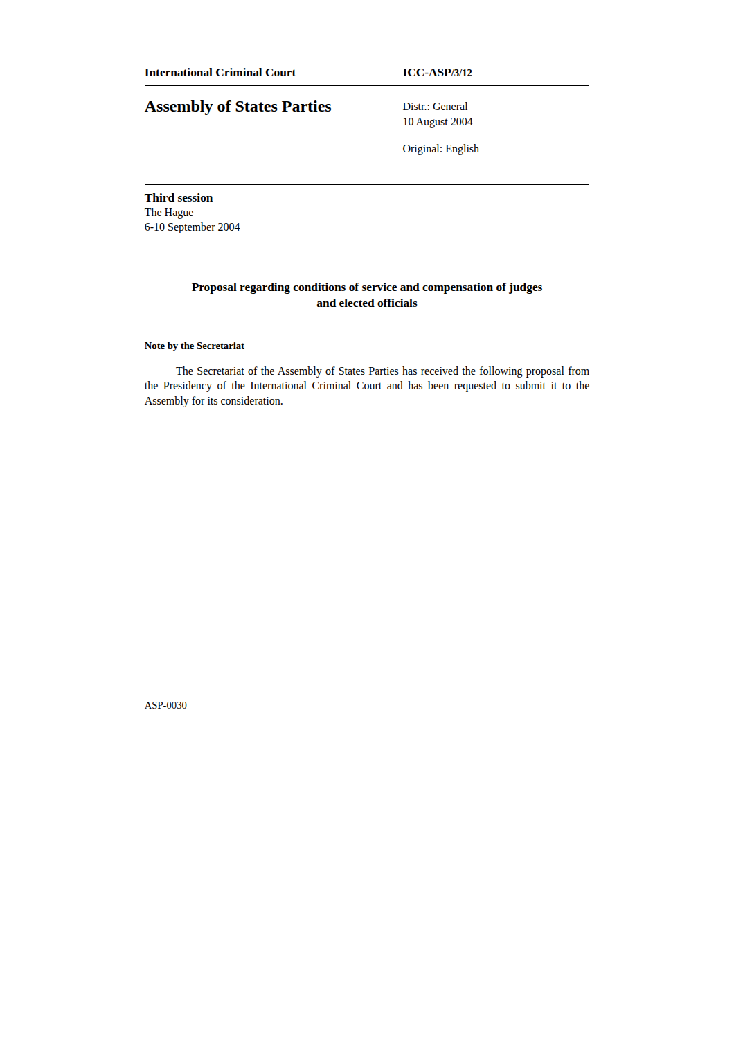| International Criminal Court | ICC-ASP /3/12 |
| Assembly of States Parties | Distr.: General 10 August 2004 Original: English |
Third session
The Hague
6-10 September 2004
Proposal regarding conditions of service and compensation of judges
and elected officials
Note by the Secretariat
The Secretariat of the Assembly of States Parties has received the following proposal from the Presidency of the International Criminal Court and has been requested to submit it to the Assembly for its consideration.
ASP-0030